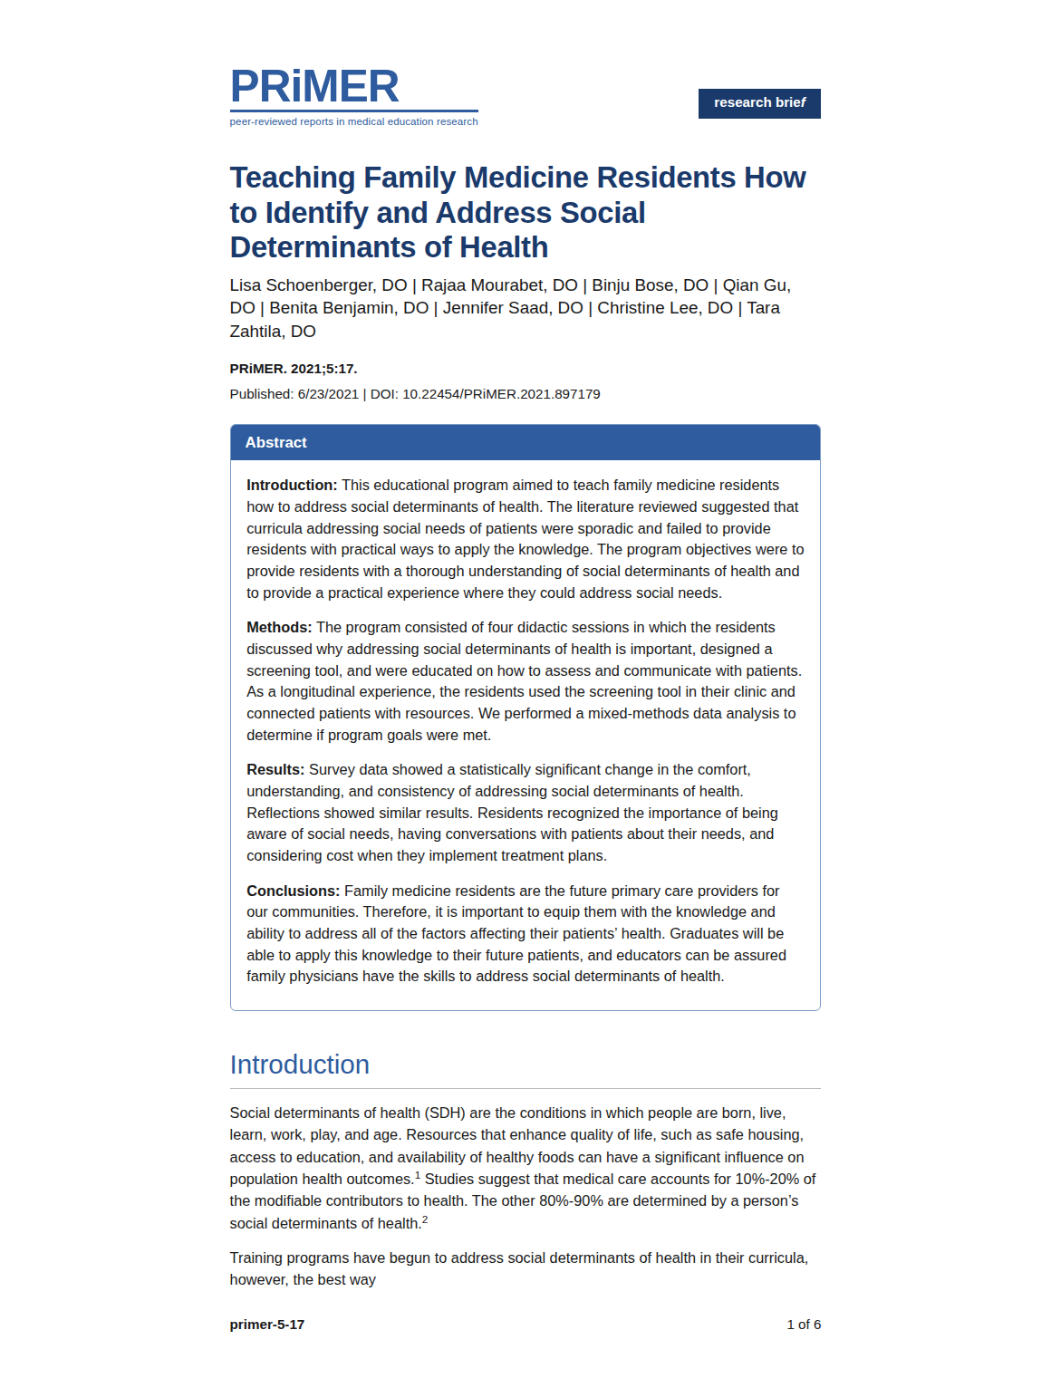PRi MER
peer-reviewed reports in medical education research
research brief
Teaching Family Medicine Residents How to Identify and Address Social Determinants of Health
Lisa Schoenberger, DO | Rajaa Mourabet, DO | Binju Bose, DO | Qian Gu, DO | Benita Benjamin, DO | Jennifer Saad, DO | Christine Lee, DO | Tara Zahtila, DO
PRiMER. 2021;5:17.
Published: 6/23/2021 | DOI: 10.22454/PRiMER.2021.897179
Abstract
Introduction: This educational program aimed to teach family medicine residents how to address social determinants of health. The literature reviewed suggested that curricula addressing social needs of patients were sporadic and failed to provide residents with practical ways to apply the knowledge. The program objectives were to provide residents with a thorough understanding of social determinants of health and to provide a practical experience where they could address social needs.
Methods: The program consisted of four didactic sessions in which the residents discussed why addressing social determinants of health is important, designed a screening tool, and were educated on how to assess and communicate with patients. As a longitudinal experience, the residents used the screening tool in their clinic and connected patients with resources. We performed a mixed-methods data analysis to determine if program goals were met.
Results: Survey data showed a statistically significant change in the comfort, understanding, and consistency of addressing social determinants of health. Reflections showed similar results. Residents recognized the importance of being aware of social needs, having conversations with patients about their needs, and considering cost when they implement treatment plans.
Conclusions: Family medicine residents are the future primary care providers for our communities. Therefore, it is important to equip them with the knowledge and ability to address all of the factors affecting their patients’ health. Graduates will be able to apply this knowledge to their future patients, and educators can be assured family physicians have the skills to address social determinants of health.
Introduction
Social determinants of health (SDH) are the conditions in which people are born, live, learn, work, play, and age. Resources that enhance quality of life, such as safe housing, access to education, and availability of healthy foods can have a significant influence on population health outcomes.1 Studies suggest that medical care accounts for 10%-20% of the modifiable contributors to health. The other 80%-90% are determined by a person’s social determinants of health.2
Training programs have begun to address social determinants of health in their curricula, however, the best way
primer-5-17 1 of 6